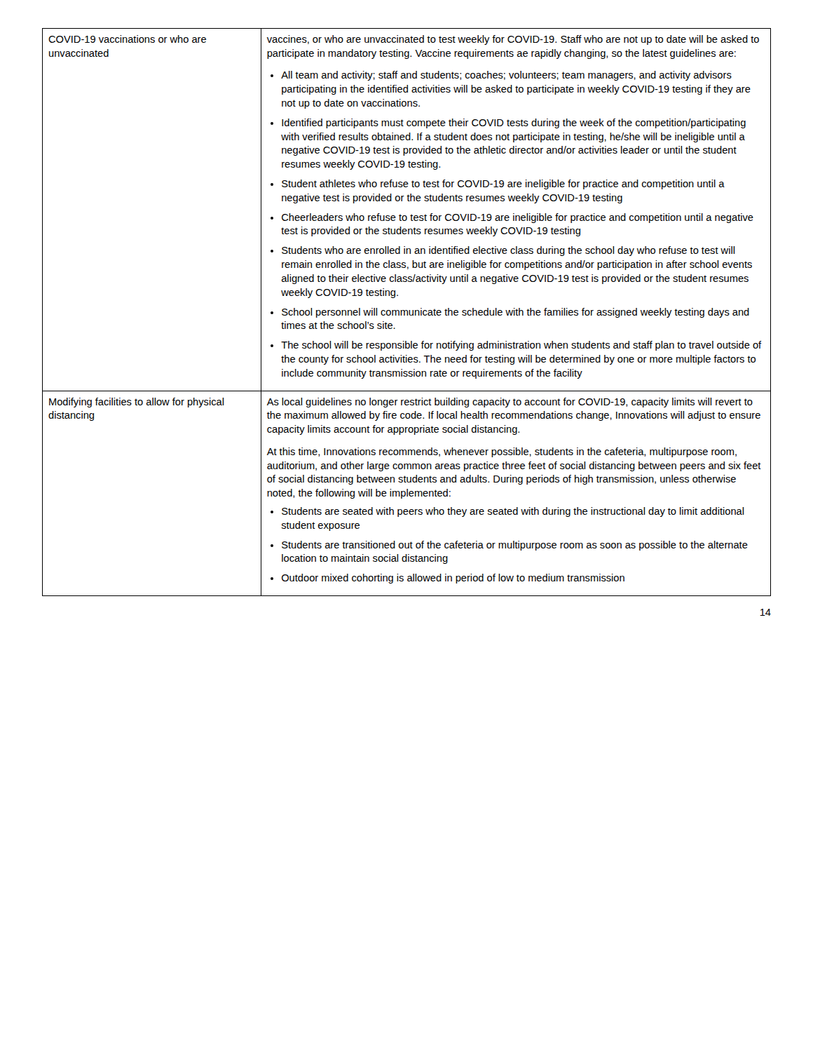| COVID-19 vaccinations or who are unvaccinated | vaccines, or who are unvaccinated to test weekly for COVID-19. Staff who are not up to date will be asked to participate in mandatory testing. Vaccine requirements ae rapidly changing, so the latest guidelines are: All team and activity; staff and students; coaches; volunteers; team managers, and activity advisors participating in the identified activities will be asked to participate in weekly COVID-19 testing if they are not up to date on vaccinations. Identified participants must compete their COVID tests during the week of the competition/participating with verified results obtained. If a student does not participate in testing, he/she will be ineligible until a negative COVID-19 test is provided to the athletic director and/or activities leader or until the student resumes weekly COVID-19 testing. Student athletes who refuse to test for COVID-19 are ineligible for practice and competition until a negative test is provided or the students resumes weekly COVID-19 testing Cheerleaders who refuse to test for COVID-19 are ineligible for practice and competition until a negative test is provided or the students resumes weekly COVID-19 testing Students who are enrolled in an identified elective class during the school day who refuse to test will remain enrolled in the class, but are ineligible for competitions and/or participation in after school events aligned to their elective class/activity until a negative COVID-19 test is provided or the student resumes weekly COVID-19 testing. School personnel will communicate the schedule with the families for assigned weekly testing days and times at the school’s site. The school will be responsible for notifying administration when students and staff plan to travel outside of the county for school activities. The need for testing will be determined by one or more multiple factors to include community transmission rate or requirements of the facility |
| Modifying facilities to allow for physical distancing | As local guidelines no longer restrict building capacity to account for COVID-19, capacity limits will revert to the maximum allowed by fire code. If local health recommendations change, Innovations will adjust to ensure capacity limits account for appropriate social distancing. At this time, Innovations recommends, whenever possible, students in the cafeteria, multipurpose room, auditorium, and other large common areas practice three feet of social distancing between peers and six feet of social distancing between students and adults. During periods of high transmission, unless otherwise noted, the following will be implemented: Students are seated with peers who they are seated with during the instructional day to limit additional student exposure Students are transitioned out of the cafeteria or multipurpose room as soon as possible to the alternate location to maintain social distancing Outdoor mixed cohorting is allowed in period of low to medium transmission |
14